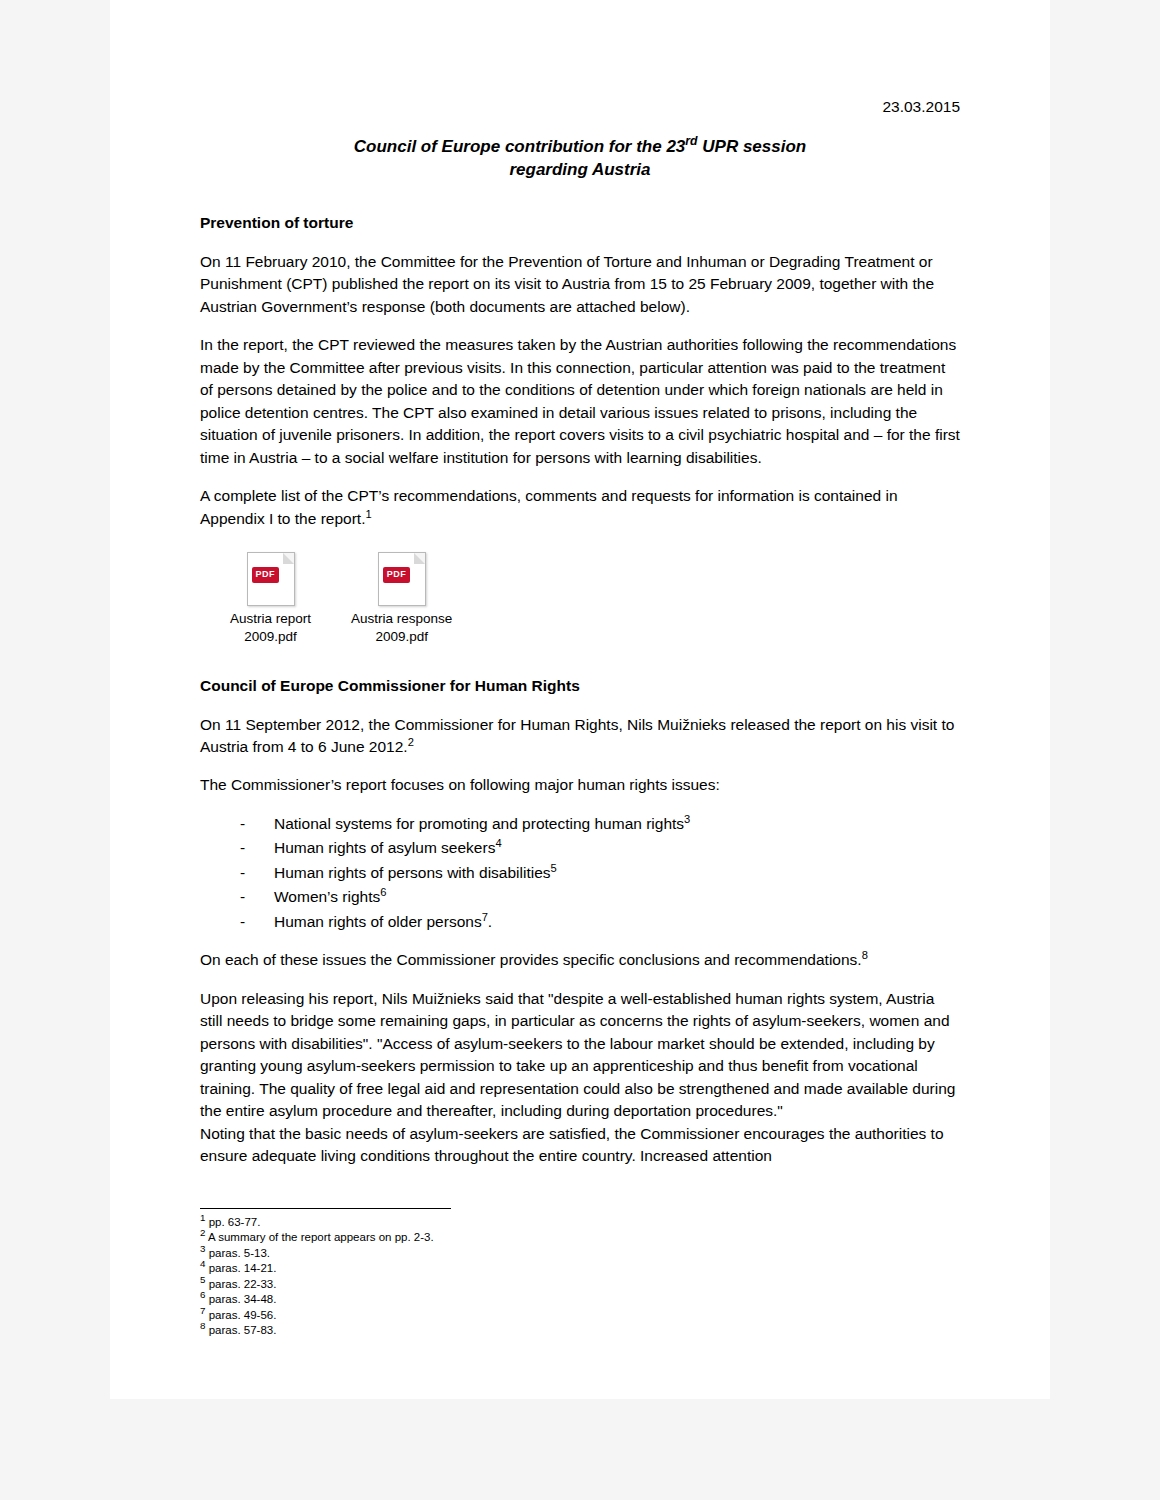23.03.2015
Council of Europe contribution for the 23rd UPR session
regarding Austria
Prevention of torture
On 11 February 2010, the Committee for the Prevention of Torture and Inhuman or Degrading Treatment or Punishment (CPT) published the report on its visit to Austria from 15 to 25 February 2009, together with the Austrian Government’s response (both documents are attached below).
In the report, the CPT reviewed the measures taken by the Austrian authorities following the recommendations made by the Committee after previous visits. In this connection, particular attention was paid to the treatment of persons detained by the police and to the conditions of detention under which foreign nationals are held in police detention centres. The CPT also examined in detail various issues related to prisons, including the situation of juvenile prisoners. In addition, the report covers visits to a civil psychiatric hospital and – for the first time in Austria – to a social welfare institution for persons with learning disabilities.
A complete list of the CPT’s recommendations, comments and requests for information is contained in Appendix I to the report.1
PDF
Austria report
2009.pdf
PDF
Austria response
2009.pdf
Council of Europe Commissioner for Human Rights
On 11 September 2012, the Commissioner for Human Rights, Nils Muižnieks released the report on his visit to Austria from 4 to 6 June 2012.2
The Commissioner’s report focuses on following major human rights issues:
National systems for promoting and protecting human rights3
Human rights of asylum seekers4
Human rights of persons with disabilities5
Women’s rights6
Human rights of older persons7.
On each of these issues the Commissioner provides specific conclusions and recommendations.8
Upon releasing his report, Nils Muižnieks said that "despite a well-established human rights system, Austria still needs to bridge some remaining gaps, in particular as concerns the rights of asylum-seekers, women and persons with disabilities". "Access of asylum-seekers to the labour market should be extended, including by granting young asylum-seekers permission to take up an apprenticeship and thus benefit from vocational training. The quality of free legal aid and representation could also be strengthened and made available during the entire asylum procedure and thereafter, including during deportation procedures."
Noting that the basic needs of asylum-seekers are satisfied, the Commissioner encourages the authorities to ensure adequate living conditions throughout the entire country. Increased attention
1 pp. 63-77.
2 A summary of the report appears on pp. 2-3.
3 paras. 5-13.
4 paras. 14-21.
5 paras. 22-33.
6 paras. 34-48.
7 paras. 49-56.
8 paras. 57-83.